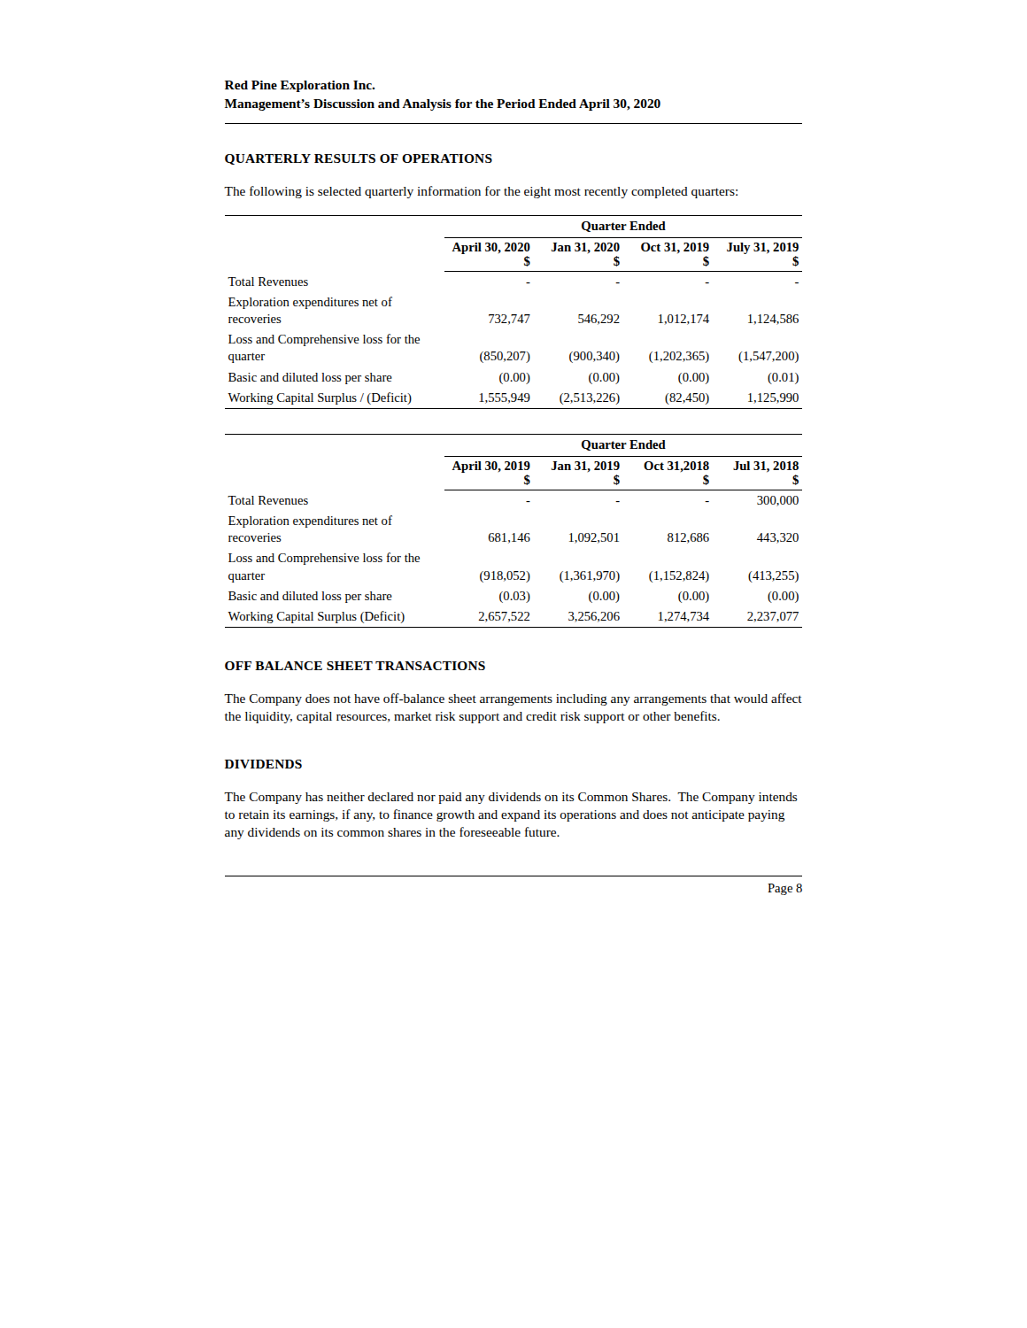Red Pine Exploration Inc.
Management’s Discussion and Analysis for the Period Ended April 30, 2020
QUARTERLY RESULTS OF OPERATIONS
The following is selected quarterly information for the eight most recently completed quarters:
| | Quarter Ended |
| | April 30, 2020 $ | Jan 31, 2020 $ | Oct 31, 2019 $ | July 31, 2019 $ |
| Total Revenues | - | - | - | - |
| Exploration expenditures net of recoveries | 732,747 | 546,292 | 1,012,174 | 1,124,586 |
| Loss and Comprehensive loss for the quarter | (850,207) | (900,340) | (1,202,365) | (1,547,200) |
| Basic and diluted loss per share | (0.00) | (0.00) | (0.00) | (0.01) |
| Working Capital Surplus / (Deficit) | 1,555,949 | (2,513,226) | (82,450) | 1,125,990 |
| | Quarter Ended |
| | April 30, 2019 $ | Jan 31, 2019 $ | Oct 31,2018 $ | Jul 31, 2018 $ |
| Total Revenues | - | - | - | 300,000 |
| Exploration expenditures net of recoveries | 681,146 | 1,092,501 | 812,686 | 443,320 |
| Loss and Comprehensive loss for the quarter | (918,052) | (1,361,970) | (1,152,824) | (413,255) |
| Basic and diluted loss per share | (0.03) | (0.00) | (0.00) | (0.00) |
| Working Capital Surplus (Deficit) | 2,657,522 | 3,256,206 | 1,274,734 | 2,237,077 |
OFF BALANCE SHEET TRANSACTIONS
The Company does not have off-balance sheet arrangements including any arrangements that would affect the liquidity, capital resources, market risk support and credit risk support or other benefits.
DIVIDENDS
The Company has neither declared nor paid any dividends on its Common Shares. The Company intends to retain its earnings, if any, to finance growth and expand its operations and does not anticipate paying any dividends on its common shares in the foreseeable future.
Page 8